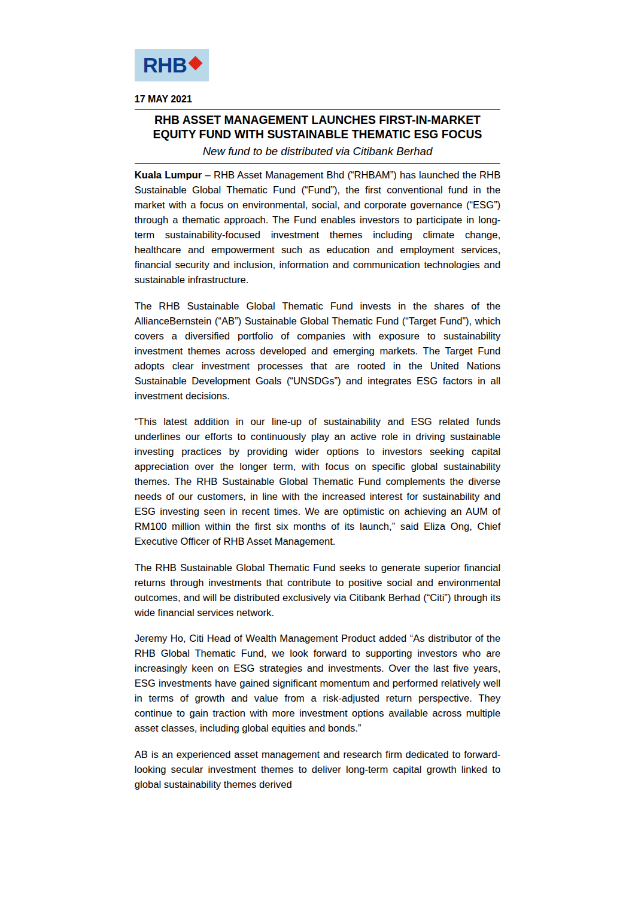RHB
17 MAY 2021
RHB Asset Management Launches First-in-Market Equity Fund with Sustainable Thematic ESG Focus
New fund to be distributed via Citibank Berhad
Kuala Lumpur – RHB Asset Management Bhd (“RHBAM”) has launched the RHB Sustainable Global Thematic Fund (“Fund”), the first conventional fund in the market with a focus on environmental, social, and corporate governance (“ESG”) through a thematic approach. The Fund enables investors to participate in long-term sustainability-focused investment themes including climate change, healthcare and empowerment such as education and employment services, financial security and inclusion, information and communication technologies and sustainable infrastructure.
The RHB Sustainable Global Thematic Fund invests in the shares of the AllianceBernstein (“AB”) Sustainable Global Thematic Fund (“Target Fund”), which covers a diversified portfolio of companies with exposure to sustainability investment themes across developed and emerging markets. The Target Fund adopts clear investment processes that are rooted in the United Nations Sustainable Development Goals (“UNSDGs”) and integrates ESG factors in all investment decisions.
“This latest addition in our line-up of sustainability and ESG related funds underlines our efforts to continuously play an active role in driving sustainable investing practices by providing wider options to investors seeking capital appreciation over the longer term, with focus on specific global sustainability themes. The RHB Sustainable Global Thematic Fund complements the diverse needs of our customers, in line with the increased interest for sustainability and ESG investing seen in recent times. We are optimistic on achieving an AUM of RM100 million within the first six months of its launch,” said Eliza Ong, Chief Executive Officer of RHB Asset Management.
The RHB Sustainable Global Thematic Fund seeks to generate superior financial returns through investments that contribute to positive social and environmental outcomes, and will be distributed exclusively via Citibank Berhad (“Citi”) through its wide financial services network.
Jeremy Ho, Citi Head of Wealth Management Product added “As distributor of the RHB Global Thematic Fund, we look forward to supporting investors who are increasingly keen on ESG strategies and investments. Over the last five years, ESG investments have gained significant momentum and performed relatively well in terms of growth and value from a risk-adjusted return perspective. They continue to gain traction with more investment options available across multiple asset classes, including global equities and bonds.”
AB is an experienced asset management and research firm dedicated to forward-looking secular investment themes to deliver long-term capital growth linked to global sustainability themes derived